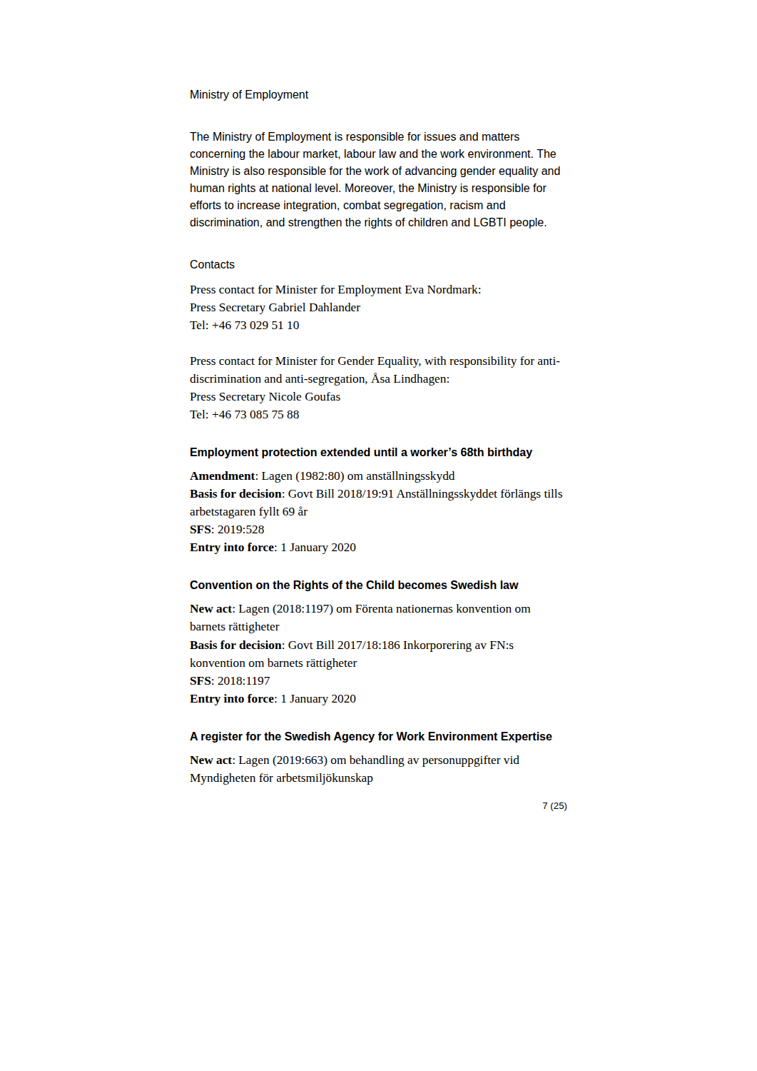Ministry of Employment
The Ministry of Employment is responsible for issues and matters concerning the labour market, labour law and the work environment. The Ministry is also responsible for the work of advancing gender equality and human rights at national level. Moreover, the Ministry is responsible for efforts to increase integration, combat segregation, racism and discrimination, and strengthen the rights of children and LGBTI people.
Contacts
Press contact for Minister for Employment Eva Nordmark:
Press Secretary Gabriel Dahlander
Tel: +46 73 029 51 10
Press contact for Minister for Gender Equality, with responsibility for anti-discrimination and anti-segregation, Åsa Lindhagen:
Press Secretary Nicole Goufas
Tel: +46 73 085 75 88
Employment protection extended until a worker’s 68th birthday
Amendment: Lagen (1982:80) om anställningsskydd
Basis for decision: Govt Bill 2018/19:91 Anställningsskyddet förlängs tills arbetstagaren fyllt 69 år
SFS: 2019:528
Entry into force: 1 January 2020
Convention on the Rights of the Child becomes Swedish law
New act: Lagen (2018:1197) om Förenta nationernas konvention om barnets rättigheter
Basis for decision: Govt Bill 2017/18:186 Inkorporering av FN:s konvention om barnets rättigheter
SFS: 2018:1197
Entry into force: 1 January 2020
A register for the Swedish Agency for Work Environment Expertise
New act: Lagen (2019:663) om behandling av personuppgifter vid Myndigheten för arbetsmiljökunskap
7 (25)